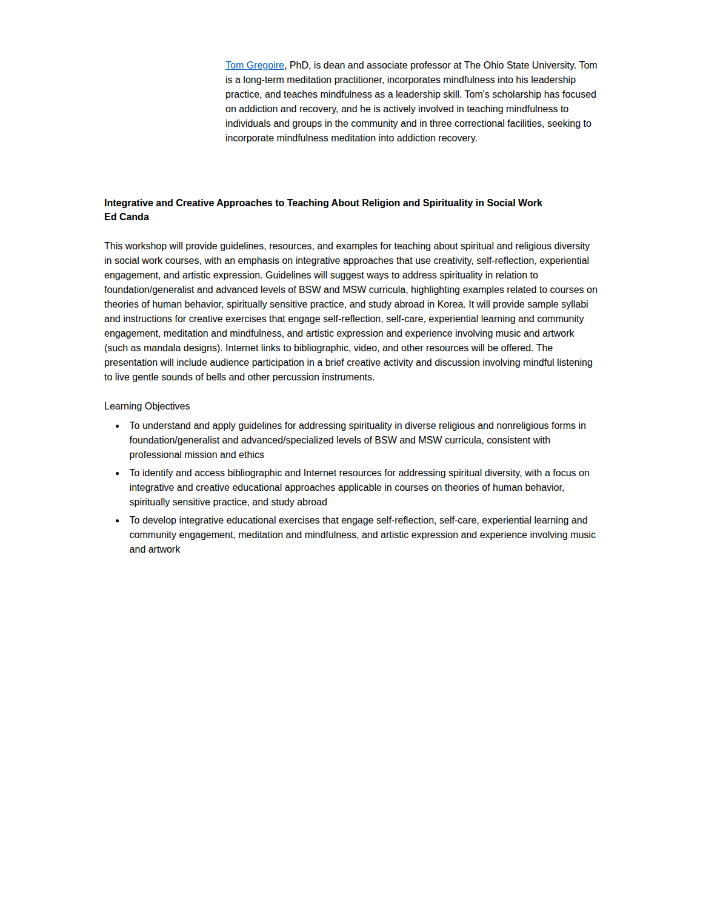Tom Gregoire, PhD, is dean and associate professor at The Ohio State University. Tom is a long-term meditation practitioner, incorporates mindfulness into his leadership practice, and teaches mindfulness as a leadership skill. Tom's scholarship has focused on addiction and recovery, and he is actively involved in teaching mindfulness to individuals and groups in the community and in three correctional facilities, seeking to incorporate mindfulness meditation into addiction recovery.
Integrative and Creative Approaches to Teaching About Religion and Spirituality in Social Work
Ed Canda
This workshop will provide guidelines, resources, and examples for teaching about spiritual and religious diversity in social work courses, with an emphasis on integrative approaches that use creativity, self-reflection, experiential engagement, and artistic expression. Guidelines will suggest ways to address spirituality in relation to foundation/generalist and advanced levels of BSW and MSW curricula, highlighting examples related to courses on theories of human behavior, spiritually sensitive practice, and study abroad in Korea. It will provide sample syllabi and instructions for creative exercises that engage self-reflection, self-care, experiential learning and community engagement, meditation and mindfulness, and artistic expression and experience involving music and artwork (such as mandala designs). Internet links to bibliographic, video, and other resources will be offered. The presentation will include audience participation in a brief creative activity and discussion involving mindful listening to live gentle sounds of bells and other percussion instruments.
Learning Objectives
To understand and apply guidelines for addressing spirituality in diverse religious and nonreligious forms in foundation/generalist and advanced/specialized levels of BSW and MSW curricula, consistent with professional mission and ethics
To identify and access bibliographic and Internet resources for addressing spiritual diversity, with a focus on integrative and creative educational approaches applicable in courses on theories of human behavior, spiritually sensitive practice, and study abroad
To develop integrative educational exercises that engage self-reflection, self-care, experiential learning and community engagement, meditation and mindfulness, and artistic expression and experience involving music and artwork